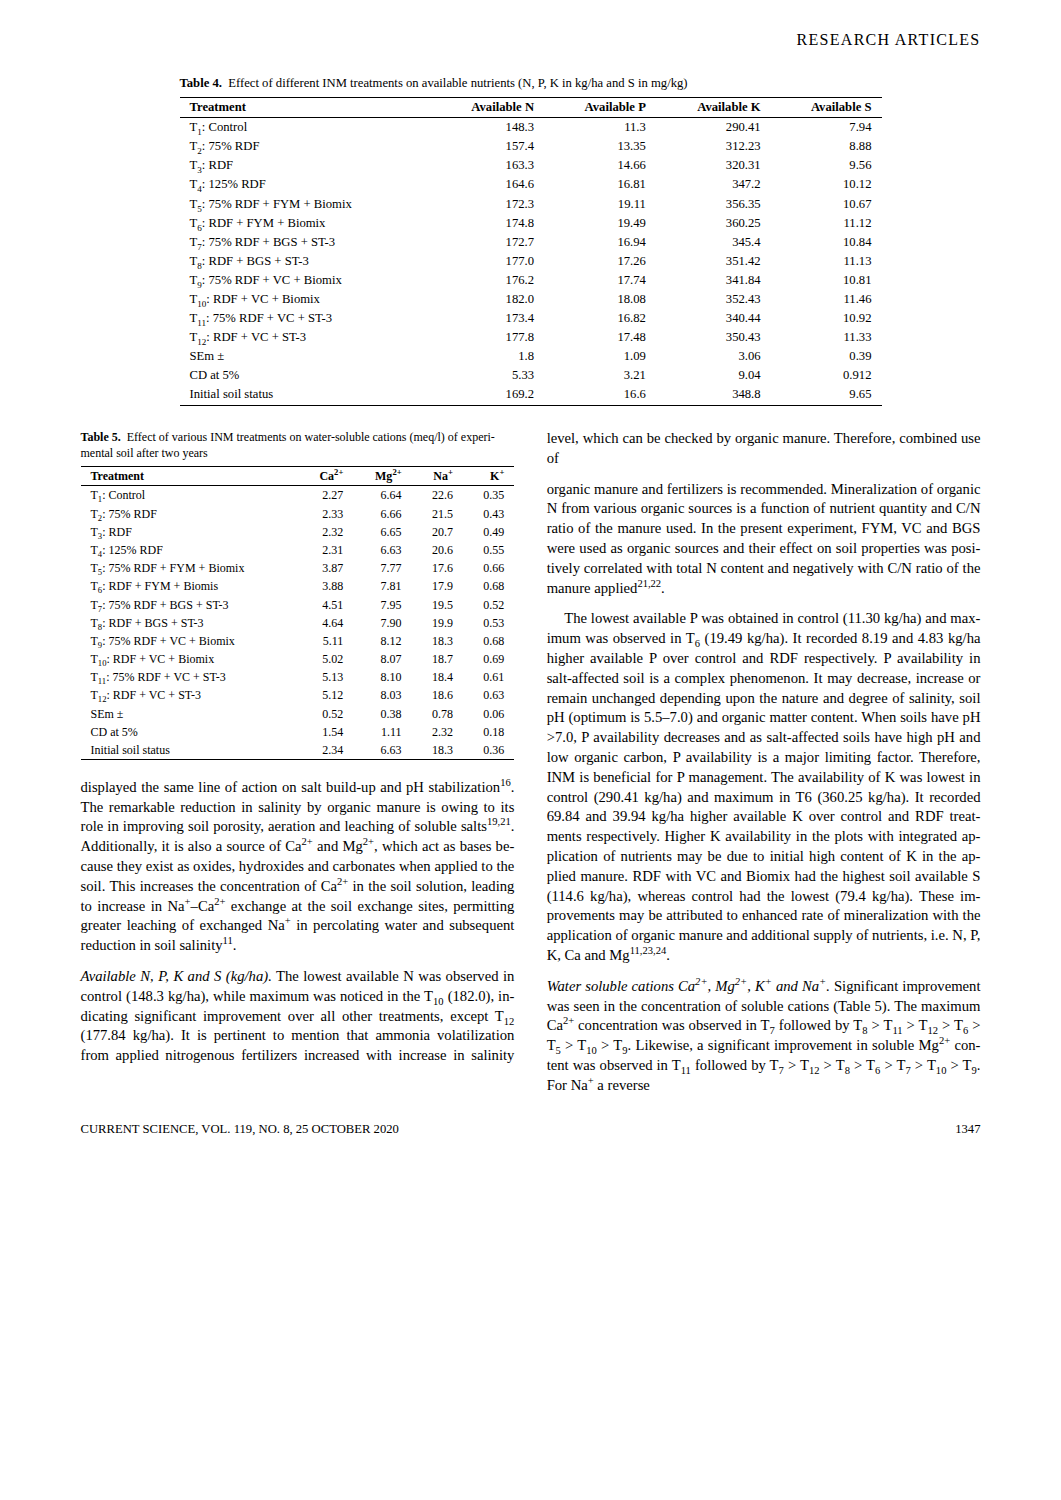RESEARCH ARTICLES
Table 4. Effect of different INM treatments on available nutrients (N, P, K in kg/ha and S in mg/kg)
| Treatment | Available N | Available P | Available K | Available S |
| --- | --- | --- | --- | --- |
| T 1 : Control | 148.3 | 11.3 | 290.41 | 7.94 |
| T 2 : 75% RDF | 157.4 | 13.35 | 312.23 | 8.88 |
| T 3 : RDF | 163.3 | 14.66 | 320.31 | 9.56 |
| T 4 : 125% RDF | 164.6 | 16.81 | 347.2 | 10.12 |
| T 5 : 75% RDF + FYM + Biomix | 172.3 | 19.11 | 356.35 | 10.67 |
| T 6 : RDF + FYM + Biomix | 174.8 | 19.49 | 360.25 | 11.12 |
| T 7 : 75% RDF + BGS + ST-3 | 172.7 | 16.94 | 345.4 | 10.84 |
| T 8 : RDF + BGS + ST-3 | 177.0 | 17.26 | 351.42 | 11.13 |
| T 9 : 75% RDF + VC + Biomix | 176.2 | 17.74 | 341.84 | 10.81 |
| T 10 : RDF + VC + Biomix | 182.0 | 18.08 | 352.43 | 11.46 |
| T 11 : 75% RDF + VC + ST-3 | 173.4 | 16.82 | 340.44 | 10.92 |
| T 12 : RDF + VC + ST-3 | 177.8 | 17.48 | 350.43 | 11.33 |
| SEm ± | 1.8 | 1.09 | 3.06 | 0.39 |
| CD at 5% | 5.33 | 3.21 | 9.04 | 0.912 |
| Initial soil status | 169.2 | 16.6 | 348.8 | 9.65 |
Table 5. Effect of various INM treatments on water-soluble cations (meq/l) of experimental soil after two years
| Treatment | Ca 2+ | Mg 2+ | Na + | K + |
| --- | --- | --- | --- | --- |
| T 1 : Control | 2.27 | 6.64 | 22.6 | 0.35 |
| T 2 : 75% RDF | 2.33 | 6.66 | 21.5 | 0.43 |
| T 3 : RDF | 2.32 | 6.65 | 20.7 | 0.49 |
| T 4 : 125% RDF | 2.31 | 6.63 | 20.6 | 0.55 |
| T 5 : 75% RDF + FYM + Biomix | 3.87 | 7.77 | 17.6 | 0.66 |
| T 6 : RDF + FYM + Biomis | 3.88 | 7.81 | 17.9 | 0.68 |
| T 7 : 75% RDF + BGS + ST-3 | 4.51 | 7.95 | 19.5 | 0.52 |
| T 8 : RDF + BGS + ST-3 | 4.64 | 7.90 | 19.9 | 0.53 |
| T 9 : 75% RDF + VC + Biomix | 5.11 | 8.12 | 18.3 | 0.68 |
| T 10 : RDF + VC + Biomix | 5.02 | 8.07 | 18.7 | 0.69 |
| T 11 : 75% RDF + VC + ST-3 | 5.13 | 8.10 | 18.4 | 0.61 |
| T 12 : RDF + VC + ST-3 | 5.12 | 8.03 | 18.6 | 0.63 |
| SEm ± | 0.52 | 0.38 | 0.78 | 0.06 |
| CD at 5% | 1.54 | 1.11 | 2.32 | 0.18 |
| Initial soil status | 2.34 | 6.63 | 18.3 | 0.36 |
displayed the same line of action on salt build-up and pH stabilization16. The remarkable reduction in salinity by organic manure is owing to its role in improving soil porosity, aeration and leaching of soluble salts19,21. Additionally, it is also a source of Ca2+ and Mg2+, which act as bases because they exist as oxides, hydroxides and carbonates when applied to the soil. This increases the concentration of Ca2+ in the soil solution, leading to increase in Na+–Ca2+ exchange at the soil exchange sites, permitting greater leaching of exchanged Na+ in percolating water and subsequent reduction in soil salinity11.
Available N, P, K and S (kg/ha). The lowest available N was observed in control (148.3 kg/ha), while maximum was noticed in the T10 (182.0), indicating significant improvement over all other treatments, except T12 (177.84 kg/ha). It is pertinent to mention that ammonia volatilization from applied nitrogenous fertilizers increased with increase in salinity level, which can be checked by organic manure. Therefore, combined use of
organic manure and fertilizers is recommended. Mineralization of organic N from various organic sources is a function of nutrient quantity and C/N ratio of the manure used. In the present experiment, FYM, VC and BGS were used as organic sources and their effect on soil properties was positively correlated with total N content and negatively with C/N ratio of the manure applied21,22.
The lowest available P was obtained in control (11.30 kg/ha) and maximum was observed in T6 (19.49 kg/ha). It recorded 8.19 and 4.83 kg/ha higher available P over control and RDF respectively. P availability in salt-affected soil is a complex phenomenon. It may decrease, increase or remain unchanged depending upon the nature and degree of salinity, soil pH (optimum is 5.5–7.0) and organic matter content. When soils have pH >7.0, P availability decreases and as salt-affected soils have high pH and low organic carbon, P availability is a major limiting factor. Therefore, INM is beneficial for P management. The availability of K was lowest in control (290.41 kg/ha) and maximum in T6 (360.25 kg/ha). It recorded 69.84 and 39.94 kg/ha higher available K over control and RDF treatments respectively. Higher K availability in the plots with integrated application of nutrients may be due to initial high content of K in the applied manure. RDF with VC and Biomix had the highest soil available S (114.6 kg/ha), whereas control had the lowest (79.4 kg/ha). These improvements may be attributed to enhanced rate of mineralization with the application of organic manure and additional supply of nutrients, i.e. N, P, K, Ca and Mg11,23,24.
Water soluble cations Ca2+, Mg2+, K+ and Na+. Significant improvement was seen in the concentration of soluble cations (Table 5). The maximum Ca2+ concentration was observed in T7 followed by T8 > T11 > T12 > T6 > T5 > T10 > T9. Likewise, a significant improvement in soluble Mg2+ content was observed in T11 followed by T7 > T12 > T8 > T6 > T7 > T10 > T9. For Na+ a reverse
CURRENT SCIENCE, VOL. 119, NO. 8, 25 OCTOBER 2020 1347